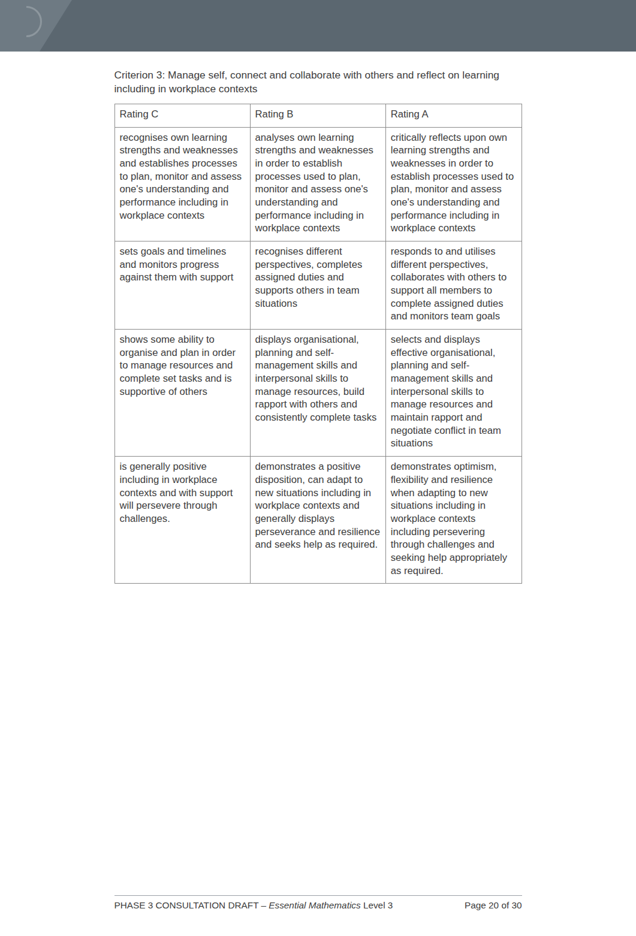Criterion 3: Manage self, connect and collaborate with others and reflect on learning including in workplace contexts
| Rating C | Rating B | Rating A |
| --- | --- | --- |
| recognises own learning strengths and weaknesses and establishes processes to plan, monitor and assess one's understanding and performance including in workplace contexts | analyses own learning strengths and weaknesses in order to establish processes used to plan, monitor and assess one's understanding and performance including in workplace contexts | critically reflects upon own learning strengths and weaknesses in order to establish processes used to plan, monitor and assess one's understanding and performance including in workplace contexts |
| sets goals and timelines and monitors progress against them with support | recognises different perspectives, completes assigned duties and supports others in team situations | responds to and utilises different perspectives, collaborates with others to support all members to complete assigned duties and monitors team goals |
| shows some ability to organise and plan in order to manage resources and complete set tasks and is supportive of others | displays organisational, planning and self-management skills and interpersonal skills to manage resources, build rapport with others and consistently complete tasks | selects and displays effective organisational, planning and self-management skills and interpersonal skills to manage resources and maintain rapport and negotiate conflict in team situations |
| is generally positive including in workplace contexts and with support will persevere through challenges. | demonstrates a positive disposition, can adapt to new situations including in workplace contexts and generally displays perseverance and resilience and seeks help as required. | demonstrates optimism, flexibility and resilience when adapting to new situations including in workplace contexts including persevering through challenges and seeking help appropriately as required. |
PHASE 3 CONSULTATION DRAFT – Essential Mathematics Level 3
Page 20 of 30